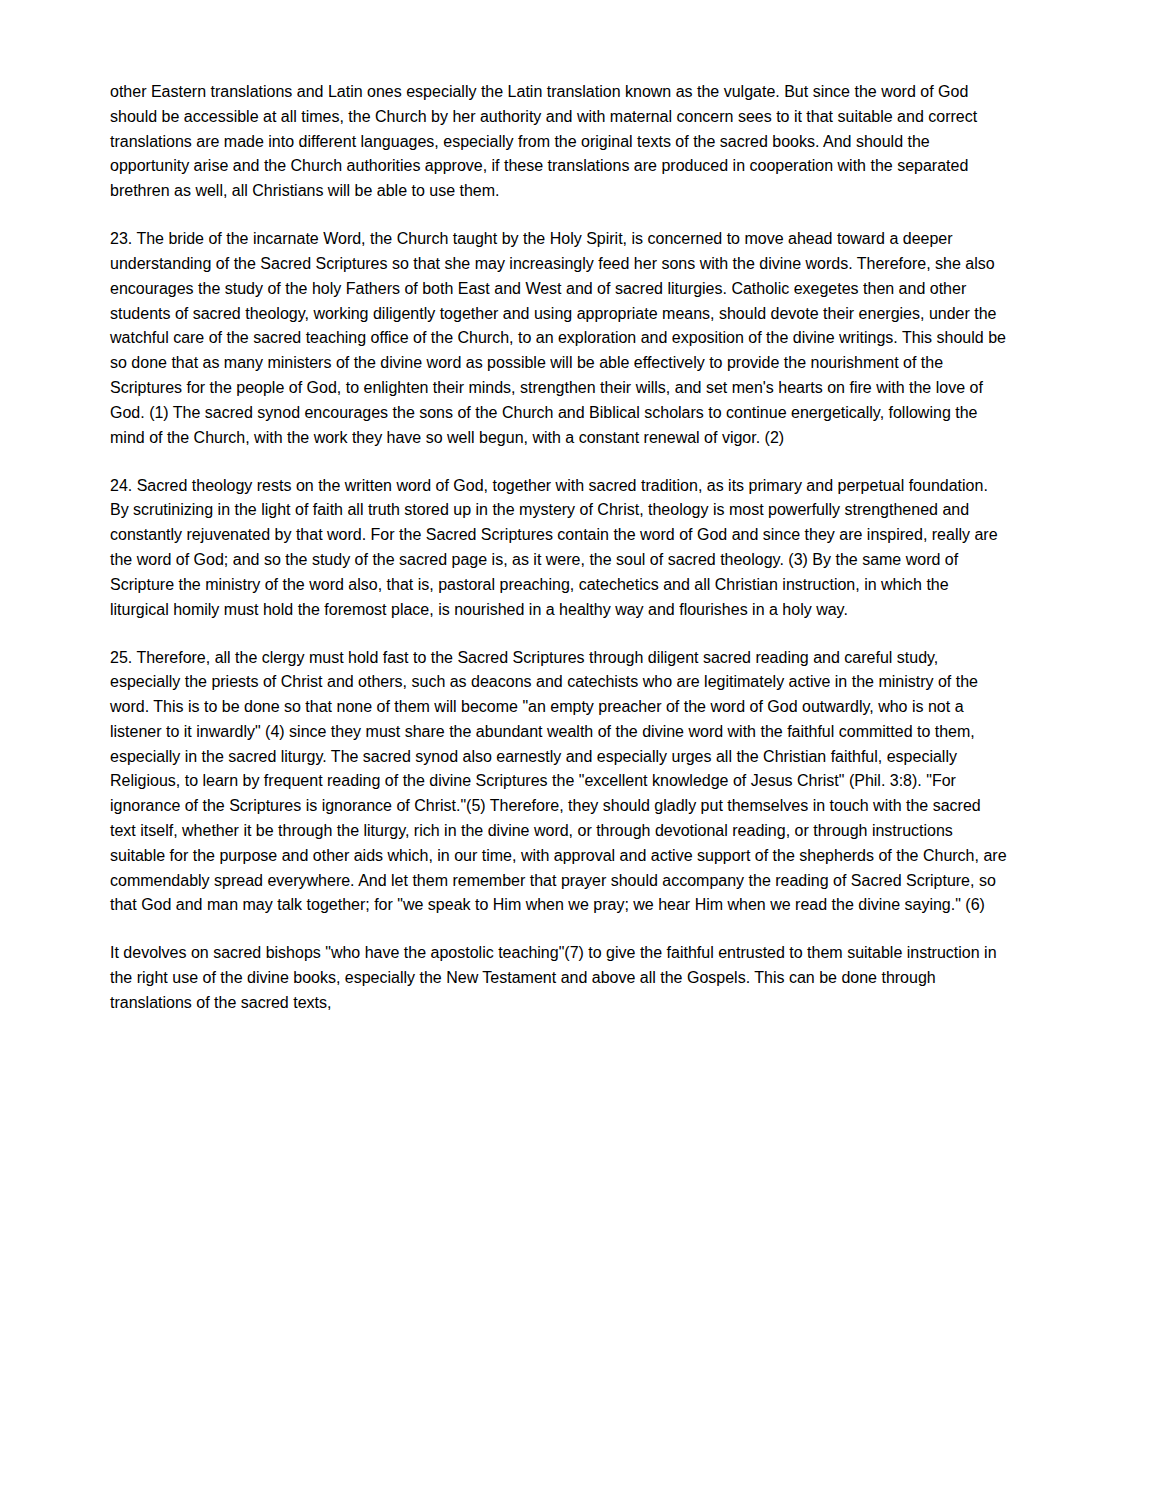other Eastern translations and Latin ones especially the Latin translation known as the vulgate. But since the word of God should be accessible at all times, the Church by her authority and with maternal concern sees to it that suitable and correct translations are made into different languages, especially from the original texts of the sacred books. And should the opportunity arise and the Church authorities approve, if these translations are produced in cooperation with the separated brethren as well, all Christians will be able to use them.
23. The bride of the incarnate Word, the Church taught by the Holy Spirit, is concerned to move ahead toward a deeper understanding of the Sacred Scriptures so that she may increasingly feed her sons with the divine words. Therefore, she also encourages the study of the holy Fathers of both East and West and of sacred liturgies. Catholic exegetes then and other students of sacred theology, working diligently together and using appropriate means, should devote their energies, under the watchful care of the sacred teaching office of the Church, to an exploration and exposition of the divine writings. This should be so done that as many ministers of the divine word as possible will be able effectively to provide the nourishment of the Scriptures for the people of God, to enlighten their minds, strengthen their wills, and set men's hearts on fire with the love of God. (1) The sacred synod encourages the sons of the Church and Biblical scholars to continue energetically, following the mind of the Church, with the work they have so well begun, with a constant renewal of vigor. (2)
24. Sacred theology rests on the written word of God, together with sacred tradition, as its primary and perpetual foundation. By scrutinizing in the light of faith all truth stored up in the mystery of Christ, theology is most powerfully strengthened and constantly rejuvenated by that word. For the Sacred Scriptures contain the word of God and since they are inspired, really are the word of God; and so the study of the sacred page is, as it were, the soul of sacred theology. (3) By the same word of Scripture the ministry of the word also, that is, pastoral preaching, catechetics and all Christian instruction, in which the liturgical homily must hold the foremost place, is nourished in a healthy way and flourishes in a holy way.
25. Therefore, all the clergy must hold fast to the Sacred Scriptures through diligent sacred reading and careful study, especially the priests of Christ and others, such as deacons and catechists who are legitimately active in the ministry of the word. This is to be done so that none of them will become "an empty preacher of the word of God outwardly, who is not a listener to it inwardly" (4) since they must share the abundant wealth of the divine word with the faithful committed to them, especially in the sacred liturgy. The sacred synod also earnestly and especially urges all the Christian faithful, especially Religious, to learn by frequent reading of the divine Scriptures the "excellent knowledge of Jesus Christ" (Phil. 3:8). "For ignorance of the Scriptures is ignorance of Christ."(5) Therefore, they should gladly put themselves in touch with the sacred text itself, whether it be through the liturgy, rich in the divine word, or through devotional reading, or through instructions suitable for the purpose and other aids which, in our time, with approval and active support of the shepherds of the Church, are commendably spread everywhere. And let them remember that prayer should accompany the reading of Sacred Scripture, so that God and man may talk together; for "we speak to Him when we pray; we hear Him when we read the divine saying." (6)
It devolves on sacred bishops "who have the apostolic teaching"(7) to give the faithful entrusted to them suitable instruction in the right use of the divine books, especially the New Testament and above all the Gospels. This can be done through translations of the sacred texts,